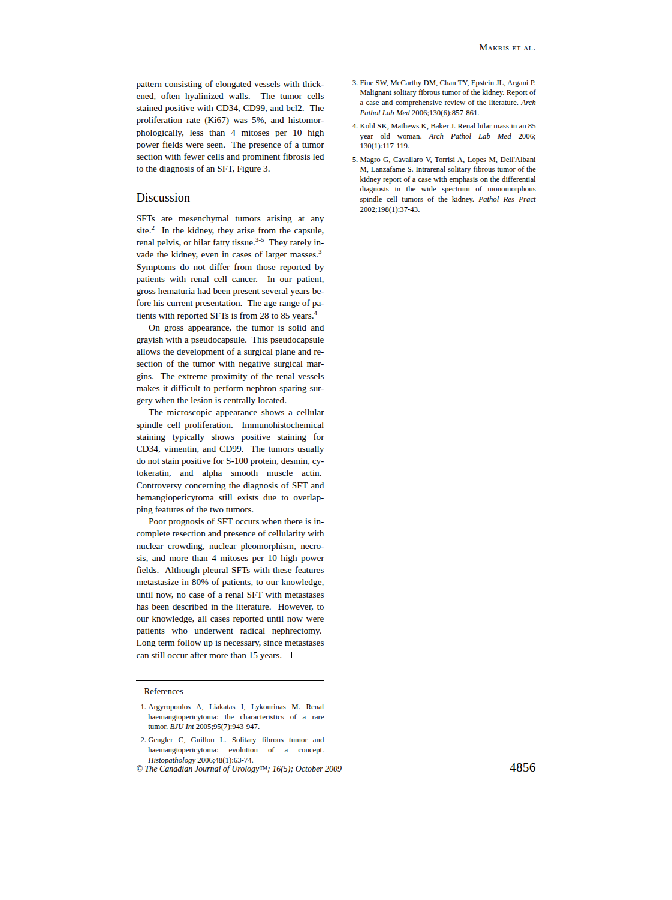Makris et al.
pattern consisting of elongated vessels with thickened, often hyalinized walls. The tumor cells stained positive with CD34, CD99, and bcl2. The proliferation rate (Ki67) was 5%, and histomorphologically, less than 4 mitoses per 10 high power fields were seen. The presence of a tumor section with fewer cells and prominent fibrosis led to the diagnosis of an SFT, Figure 3.
Discussion
SFTs are mesenchymal tumors arising at any site.2 In the kidney, they arise from the capsule, renal pelvis, or hilar fatty tissue.3-5 They rarely invade the kidney, even in cases of larger masses.3 Symptoms do not differ from those reported by patients with renal cell cancer. In our patient, gross hematuria had been present several years before his current presentation. The age range of patients with reported SFTs is from 28 to 85 years.4
On gross appearance, the tumor is solid and grayish with a pseudocapsule. This pseudocapsule allows the development of a surgical plane and resection of the tumor with negative surgical margins. The extreme proximity of the renal vessels makes it difficult to perform nephron sparing surgery when the lesion is centrally located.
The microscopic appearance shows a cellular spindle cell proliferation. Immunohistochemical staining typically shows positive staining for CD34, vimentin, and CD99. The tumors usually do not stain positive for S-100 protein, desmin, cytokeratin, and alpha smooth muscle actin. Controversy concerning the diagnosis of SFT and hemangiopericytoma still exists due to overlapping features of the two tumors.
Poor prognosis of SFT occurs when there is incomplete resection and presence of cellularity with nuclear crowding, nuclear pleomorphism, necrosis, and more than 4 mitoses per 10 high power fields. Although pleural SFTs with these features metastasize in 80% of patients, to our knowledge, until now, no case of a renal SFT with metastases has been described in the literature. However, to our knowledge, all cases reported until now were patients who underwent radical nephrectomy. Long term follow up is necessary, since metastases can still occur after more than 15 years.
References
Argyropoulos A, Liakatas I, Lykourinas M. Renal haemangiopericytoma: the characteristics of a rare tumor. BJU Int 2005;95(7):943-947.
Gengler C, Guillou L. Solitary fibrous tumor and haemangiopericytoma: evolution of a concept. Histopathology 2006;48(1):63-74.
Fine SW, McCarthy DM, Chan TY, Epstein JL, Argani P. Malignant solitary fibrous tumor of the kidney. Report of a case and comprehensive review of the literature. Arch Pathol Lab Med 2006;130(6):857-861.
Kohl SK, Mathews K, Baker J. Renal hilar mass in an 85 year old woman. Arch Pathol Lab Med 2006; 130(1):117-119.
Magro G, Cavallaro V, Torrisi A, Lopes M, Dell'Albani M, Lanzafame S. Intrarenal solitary fibrous tumor of the kidney report of a case with emphasis on the differential diagnosis in the wide spectrum of monomorphous spindle cell tumors of the kidney. Pathol Res Pract 2002;198(1):37-43.
© The Canadian Journal of Urology™; 16(5); October 2009
4856